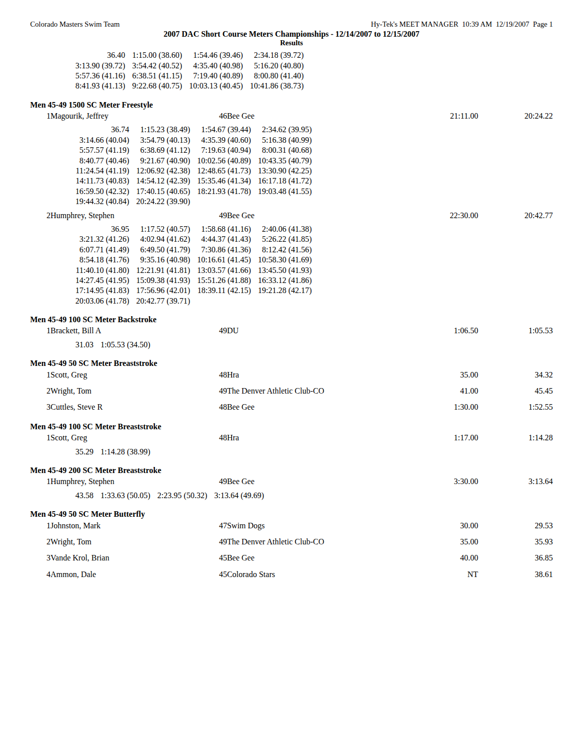Colorado Masters Swim Team Hy-Tek's MEET MANAGER 10:39 AM 12/19/2007 Page 1
2007 DAC Short Course Meters Championships - 12/14/2007 to 12/15/2007
Results
| 36.40 | 1:15.00 (38.60) | 1:54.46 (39.46) | 2:34.18 (39.72) |
| 3:13.90 (39.72) | 3:54.42 (40.52) | 4:35.40 (40.98) | 5:16.20 (40.80) |
| 5:57.36 (41.16) | 6:38.51 (41.15) | 7:19.40 (40.89) | 8:00.80 (41.40) |
| 8:41.93 (41.13) | 9:22.68 (40.75) | 10:03.13 (40.45) | 10:41.86 (38.73) |
Men 45-49 1500 SC Meter Freestyle
| 1 | Magourik, Jeffrey | 46 | Bee Gee | 21:11.00 | 20:24.22 |
| 36.74 | 1:15.23 (38.49) | 1:54.67 (39.44) | 2:34.62 (39.95) |
| 3:14.66 (40.04) | 3:54.79 (40.13) | 4:35.39 (40.60) | 5:16.38 (40.99) |
| 5:57.57 (41.19) | 6:38.69 (41.12) | 7:19.63 (40.94) | 8:00.31 (40.68) |
| 8:40.77 (40.46) | 9:21.67 (40.90) | 10:02.56 (40.89) | 10:43.35 (40.79) |
| 11:24.54 (41.19) | 12:06.92 (42.38) | 12:48.65 (41.73) | 13:30.90 (42.25) |
| 14:11.73 (40.83) | 14:54.12 (42.39) | 15:35.46 (41.34) | 16:17.18 (41.72) |
| 16:59.50 (42.32) | 17:40.15 (40.65) | 18:21.93 (41.78) | 19:03.48 (41.55) |
| 19:44.32 (40.84) | 20:24.22 (39.90) | | |
| 2 | Humphrey, Stephen | 49 | Bee Gee | 22:30.00 | 20:42.77 |
| 36.95 | 1:17.52 (40.57) | 1:58.68 (41.16) | 2:40.06 (41.38) |
| 3:21.32 (41.26) | 4:02.94 (41.62) | 4:44.37 (41.43) | 5:26.22 (41.85) |
| 6:07.71 (41.49) | 6:49.50 (41.79) | 7:30.86 (41.36) | 8:12.42 (41.56) |
| 8:54.18 (41.76) | 9:35.16 (40.98) | 10:16.61 (41.45) | 10:58.30 (41.69) |
| 11:40.10 (41.80) | 12:21.91 (41.81) | 13:03.57 (41.66) | 13:45.50 (41.93) |
| 14:27.45 (41.95) | 15:09.38 (41.93) | 15:51.26 (41.88) | 16:33.12 (41.86) |
| 17:14.95 (41.83) | 17:56.96 (42.01) | 18:39.11 (42.15) | 19:21.28 (42.17) |
| 20:03.06 (41.78) | 20:42.77 (39.71) | | |
Men 45-49 100 SC Meter Backstroke
| 1 | Brackett, Bill A | 49 | DU | 1:06.50 | 1:05.53 |
| 31.03 | 1:05.53 (34.50) |
Men 45-49 50 SC Meter Breaststroke
| 1 | Scott, Greg | 48 | Hra | 35.00 | 34.32 |
| 2 | Wright, Tom | 49 | The Denver Athletic Club-CO | 41.00 | 45.45 |
| 3 | Cuttles, Steve R | 48 | Bee Gee | 1:30.00 | 1:52.55 |
Men 45-49 100 SC Meter Breaststroke
| 1 | Scott, Greg | 48 | Hra | 1:17.00 | 1:14.28 |
| 35.29 | 1:14.28 (38.99) |
Men 45-49 200 SC Meter Breaststroke
| 1 | Humphrey, Stephen | 49 | Bee Gee | 3:30.00 | 3:13.64 |
| 43.58 | 1:33.63 (50.05) | 2:23.95 (50.32) | 3:13.64 (49.69) |
Men 45-49 50 SC Meter Butterfly
| 1 | Johnston, Mark | 47 | Swim Dogs | 30.00 | 29.53 |
| 2 | Wright, Tom | 49 | The Denver Athletic Club-CO | 35.00 | 35.93 |
| 3 | Vande Krol, Brian | 45 | Bee Gee | 40.00 | 36.85 |
| 4 | Ammon, Dale | 45 | Colorado Stars | NT | 38.61 |